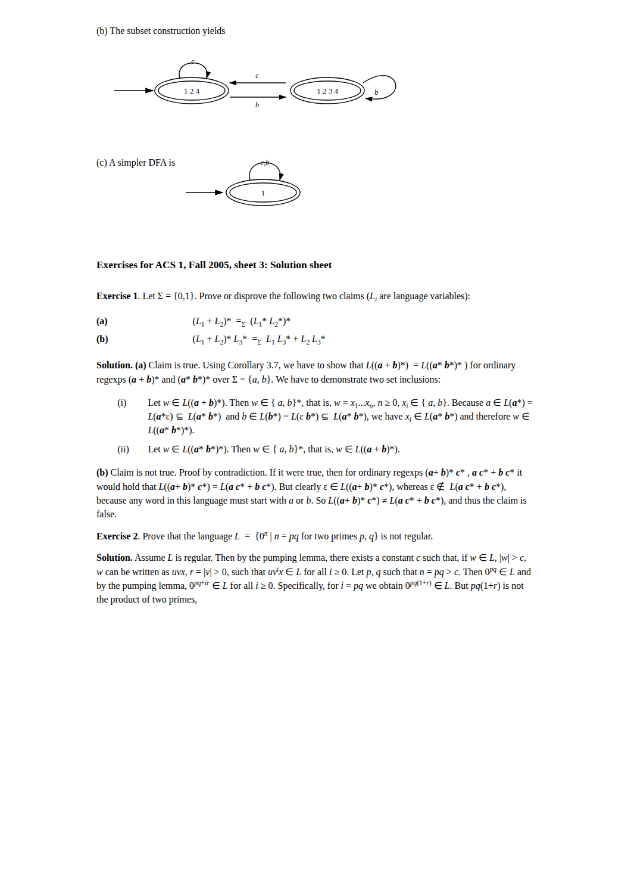(b) The subset construction yields
1 2 4 c b c 1 2 3 4 b
(c) A simpler DFA is
1 c,b
Exercises for ACS 1, Fall 2005, sheet 3: Solution sheet
Exercise 1. Let Σ = {0,1}. Prove or disprove the following two claims (Li are language variables):
| (a) | ( L 1 + L 2 )* = Σ ( L 1 * L 2 *)* |
| (b) | ( L 1 + L 2 )* L 3 * = Σ L 1 L 3 * + L 2 L 3 * |
Solution. (a) Claim is true. Using Corollary 3.7, we have to show that L((a + b)*) = L((a* b*)* ) for ordinary regexps (a + b)* and (a* b*)* over Σ = {a, b}. We have to demonstrate two set inclusions:
(i) Let w ∈ L((a + b)*). Then w ∈ { a, b}*, that is, w = x1...xn, n ≥ 0, xi ∈ { a, b}. Because a ∈ L(a*) = L(a*ε) ⊆ L(a* b*) and b ∈ L(b*) = L(ε b*) ⊆ L(a* b*), we have xi ∈ L(a* b*) and therefore w ∈ L((a* b*)*).
(ii) Let w ∈ L((a* b*)*). Then w ∈ { a, b}*, that is, w ∈ L((a + b)*).
(b) Claim is not true. Proof by contradiction. If it were true, then for ordinary regexps (a+ b)* c* , a c* + b c* it would hold that L((a+ b)* c*) = L(a c* + b c*). But clearly ε ∈ L((a+ b)* c*), whereas ε ∉ L(a c* + b c*), because any word in this language must start with a or b. So L((a+ b)* c*) ≠ L(a c* + b c*), and thus the claim is false.
Exercise 2. Prove that the language L = {0n | n = pq for two primes p, q} is not regular.
Solution. Assume L is regular. Then by the pumping lemma, there exists a constant c such that, if w ∈ L, |w| > c, w can be written as uvx, r = |v| > 0, such that uvix ∈ L for all i ≥ 0. Let p, q such that n = pq > c. Then 0pq ∈ L and by the pumping lemma, 0pq+ir ∈ L for all i ≥ 0. Specifically, for i = pq we obtain 0pq(1+r) ∈ L. But pq(1+r) is not the product of two primes,